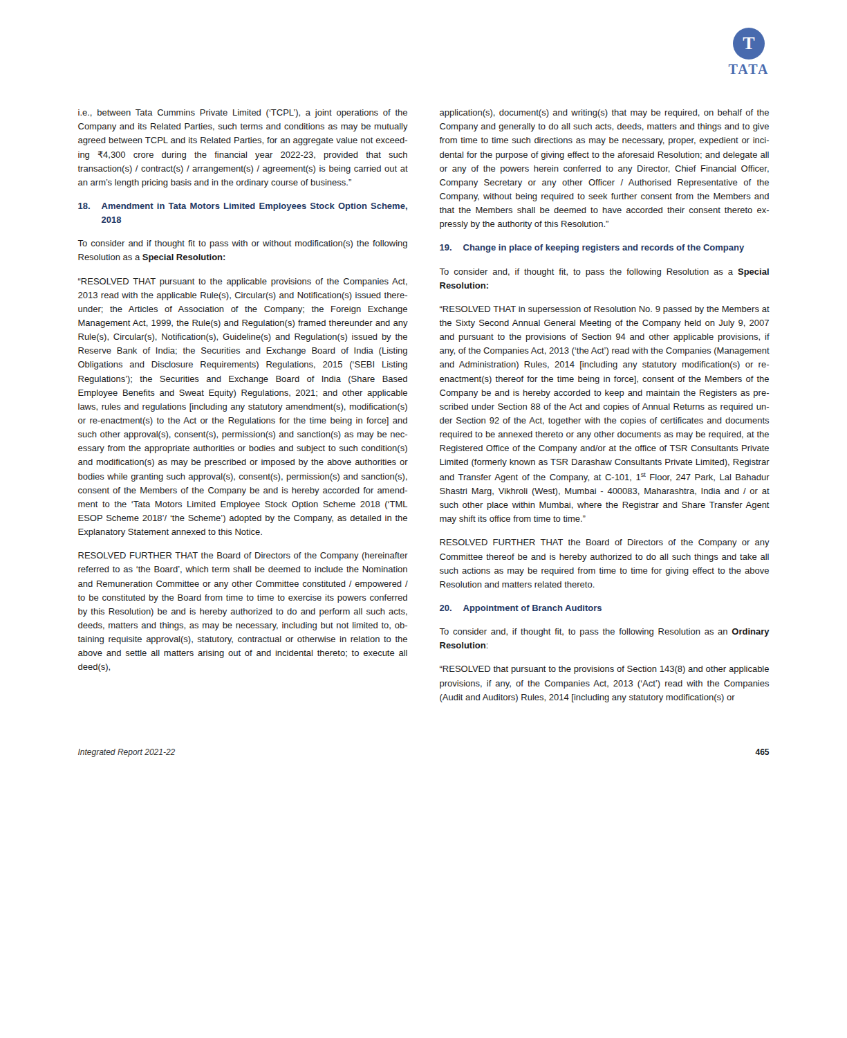T TATA
i.e., between Tata Cummins Private Limited (‘TCPL’), a joint operations of the Company and its Related Parties, such terms and conditions as may be mutually agreed between TCPL and its Related Parties, for an aggregate value not exceeding ₹4,300 crore during the financial year 2022-23, provided that such transaction(s) / contract(s) / arrangement(s) / agreement(s) is being carried out at an arm’s length pricing basis and in the ordinary course of business.”
18. Amendment in Tata Motors Limited Employees Stock Option Scheme, 2018
To consider and if thought fit to pass with or without modification(s) the following Resolution as a Special Resolution:
“RESOLVED THAT pursuant to the applicable provisions of the Companies Act, 2013 read with the applicable Rule(s), Circular(s) and Notification(s) issued thereunder; the Articles of Association of the Company; the Foreign Exchange Management Act, 1999, the Rule(s) and Regulation(s) framed thereunder and any Rule(s), Circular(s), Notification(s), Guideline(s) and Regulation(s) issued by the Reserve Bank of India; the Securities and Exchange Board of India (Listing Obligations and Disclosure Requirements) Regulations, 2015 (‘SEBI Listing Regulations’); the Securities and Exchange Board of India (Share Based Employee Benefits and Sweat Equity) Regulations, 2021; and other applicable laws, rules and regulations [including any statutory amendment(s), modification(s) or re-enactment(s) to the Act or the Regulations for the time being in force] and such other approval(s), consent(s), permission(s) and sanction(s) as may be necessary from the appropriate authorities or bodies and subject to such condition(s) and modification(s) as may be prescribed or imposed by the above authorities or bodies while granting such approval(s), consent(s), permission(s) and sanction(s), consent of the Members of the Company be and is hereby accorded for amendment to the ‘Tata Motors Limited Employee Stock Option Scheme 2018 (‘TML ESOP Scheme 2018’/ ‘the Scheme’) adopted by the Company, as detailed in the Explanatory Statement annexed to this Notice.
RESOLVED FURTHER THAT the Board of Directors of the Company (hereinafter referred to as ‘the Board’, which term shall be deemed to include the Nomination and Remuneration Committee or any other Committee constituted / empowered / to be constituted by the Board from time to time to exercise its powers conferred by this Resolution) be and is hereby authorized to do and perform all such acts, deeds, matters and things, as may be necessary, including but not limited to, obtaining requisite approval(s), statutory, contractual or otherwise in relation to the above and settle all matters arising out of and incidental thereto; to execute all deed(s),
application(s), document(s) and writing(s) that may be required, on behalf of the Company and generally to do all such acts, deeds, matters and things and to give from time to time such directions as may be necessary, proper, expedient or incidental for the purpose of giving effect to the aforesaid Resolution; and delegate all or any of the powers herein conferred to any Director, Chief Financial Officer, Company Secretary or any other Officer / Authorised Representative of the Company, without being required to seek further consent from the Members and that the Members shall be deemed to have accorded their consent thereto expressly by the authority of this Resolution.”
19. Change in place of keeping registers and records of the Company
To consider and, if thought fit, to pass the following Resolution as a Special Resolution:
“RESOLVED THAT in supersession of Resolution No. 9 passed by the Members at the Sixty Second Annual General Meeting of the Company held on July 9, 2007 and pursuant to the provisions of Section 94 and other applicable provisions, if any, of the Companies Act, 2013 (‘the Act’) read with the Companies (Management and Administration) Rules, 2014 [including any statutory modification(s) or re-enactment(s) thereof for the time being in force], consent of the Members of the Company be and is hereby accorded to keep and maintain the Registers as prescribed under Section 88 of the Act and copies of Annual Returns as required under Section 92 of the Act, together with the copies of certificates and documents required to be annexed thereto or any other documents as may be required, at the Registered Office of the Company and/or at the office of TSR Consultants Private Limited (formerly known as TSR Darashaw Consultants Private Limited), Registrar and Transfer Agent of the Company, at C-101, 1st Floor, 247 Park, Lal Bahadur Shastri Marg, Vikhroli (West), Mumbai - 400083, Maharashtra, India and / or at such other place within Mumbai, where the Registrar and Share Transfer Agent may shift its office from time to time.”
RESOLVED FURTHER THAT the Board of Directors of the Company or any Committee thereof be and is hereby authorized to do all such things and take all such actions as may be required from time to time for giving effect to the above Resolution and matters related thereto.
20. Appointment of Branch Auditors
To consider and, if thought fit, to pass the following Resolution as an Ordinary Resolution:
“RESOLVED that pursuant to the provisions of Section 143(8) and other applicable provisions, if any, of the Companies Act, 2013 (‘Act’) read with the Companies (Audit and Auditors) Rules, 2014 [including any statutory modification(s) or
Integrated Report 2021-22 465